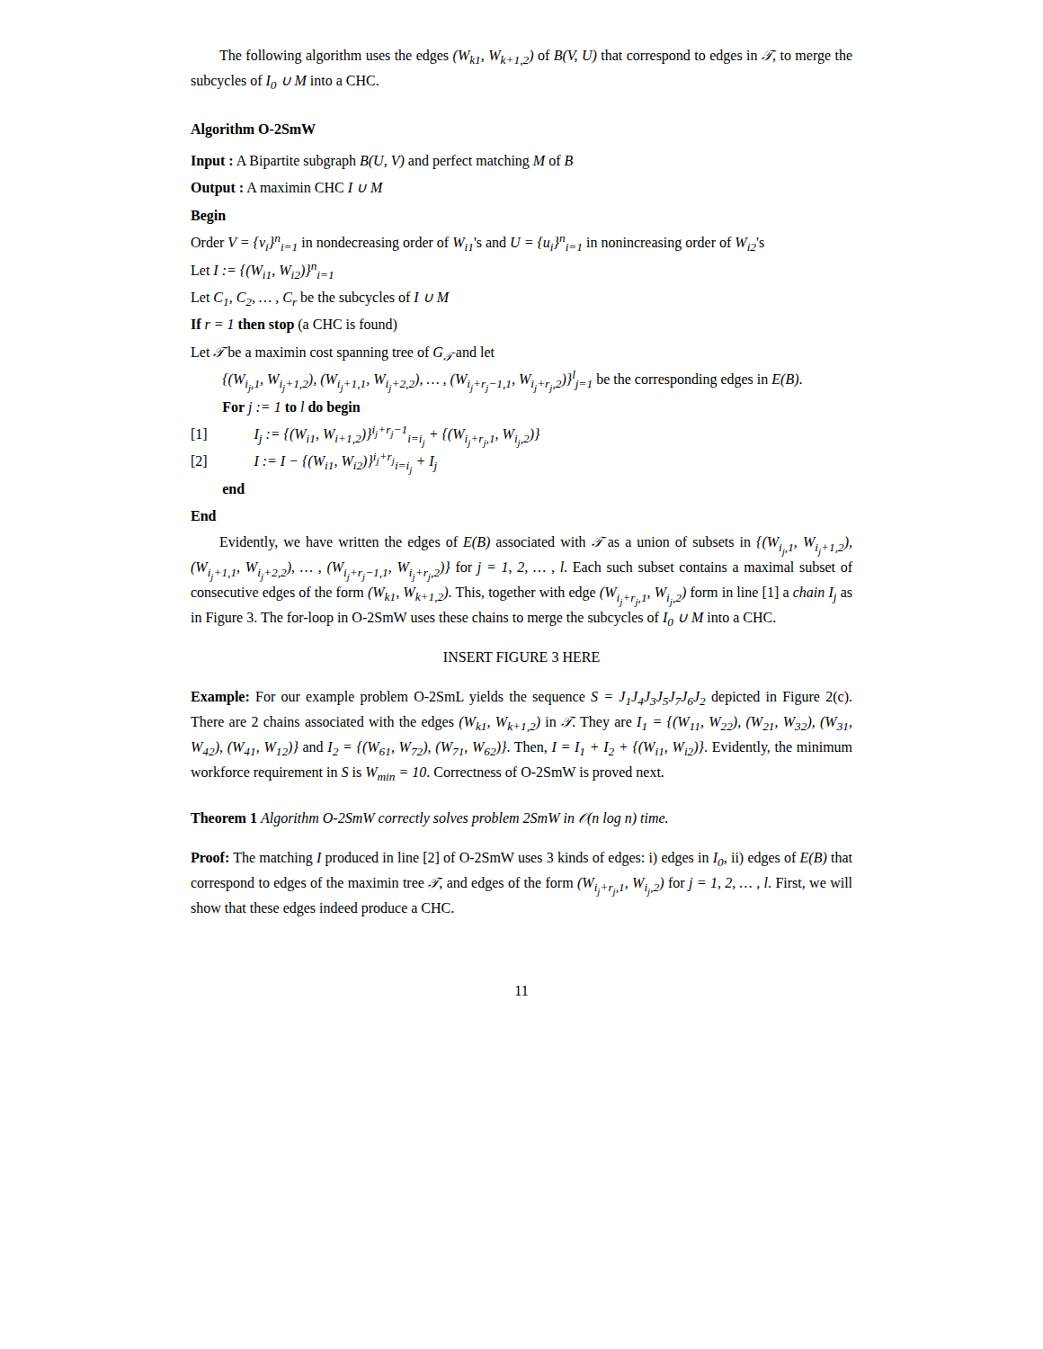The following algorithm uses the edges (Wk1, Wk+1,2) of B(V, U) that correspond to edges in 𝒯, to merge the subcycles of I0 ∪ M into a CHC.
Algorithm O-2SmW
Input : A Bipartite subgraph B(U, V) and perfect matching M of B
Output : A maximin CHC I ∪ M
Begin
Order V = {vi}ni=1 in nondecreasing order of Wi1's and U = {ui}ni=1 in nonincreasing order of Wi2's
Let I := {(Wi1, Wi2)}ni=1
Let C1, C2, … , Cr be the subcycles of I ∪ M
If r = 1 then stop (a CHC is found)
Let 𝒯 be a maximin cost spanning tree of G𝒯 and let
{(Wij,1, Wij+1,2), (Wij+1,1, Wij+2,2), … , (Wij+rj−1,1, Wij+rj,2)}lj=1 be the corresponding edges in E(B).
For j := 1 to l do begin
[1] Ij := {(Wi1, Wi+1,2)}ij+rj−1i=ij + {(Wij+rj,1, Wij,2)}
[2] I := I − {(Wi1, Wi2)}ij+rji=ij + Ij
end
End
Evidently, we have written the edges of E(B) associated with 𝒯 as a union of subsets in {(Wij,1, Wij+1,2), (Wij+1,1, Wij+2,2), … , (Wij+rj−1,1, Wij+rj,2)} for j = 1, 2, … , l. Each such subset contains a maximal subset of consecutive edges of the form (Wk1, Wk+1,2). This, together with edge (Wij+rj,1, Wij,2) form in line [1] a chain Ij as in Figure 3. The for-loop in O-2SmW uses these chains to merge the subcycles of I0 ∪ M into a CHC.
INSERT FIGURE 3 HERE
Example: For our example problem O-2SmL yields the sequence S = J1J4J3J5J7J6J2 depicted in Figure 2(c). There are 2 chains associated with the edges (Wk1, Wk+1,2) in 𝒯. They are I1 = {(W11, W22), (W21, W32), (W31, W42), (W41, W12)} and I2 = {(W61, W72), (W71, W62)}. Then, I = I1 + I2 + {(Wi1, Wi2)}. Evidently, the minimum workforce requirement in S is Wmin = 10. Correctness of O-2SmW is proved next.
Theorem 1 Algorithm O-2SmW correctly solves problem 2SmW in 𝒪(n log n) time.
Proof: The matching I produced in line [2] of O-2SmW uses 3 kinds of edges: i) edges in I0, ii) edges of E(B) that correspond to edges of the maximin tree 𝒯, and edges of the form (Wij+rj,1, Wij,2) for j = 1, 2, … , l. First, we will show that these edges indeed produce a CHC.
11